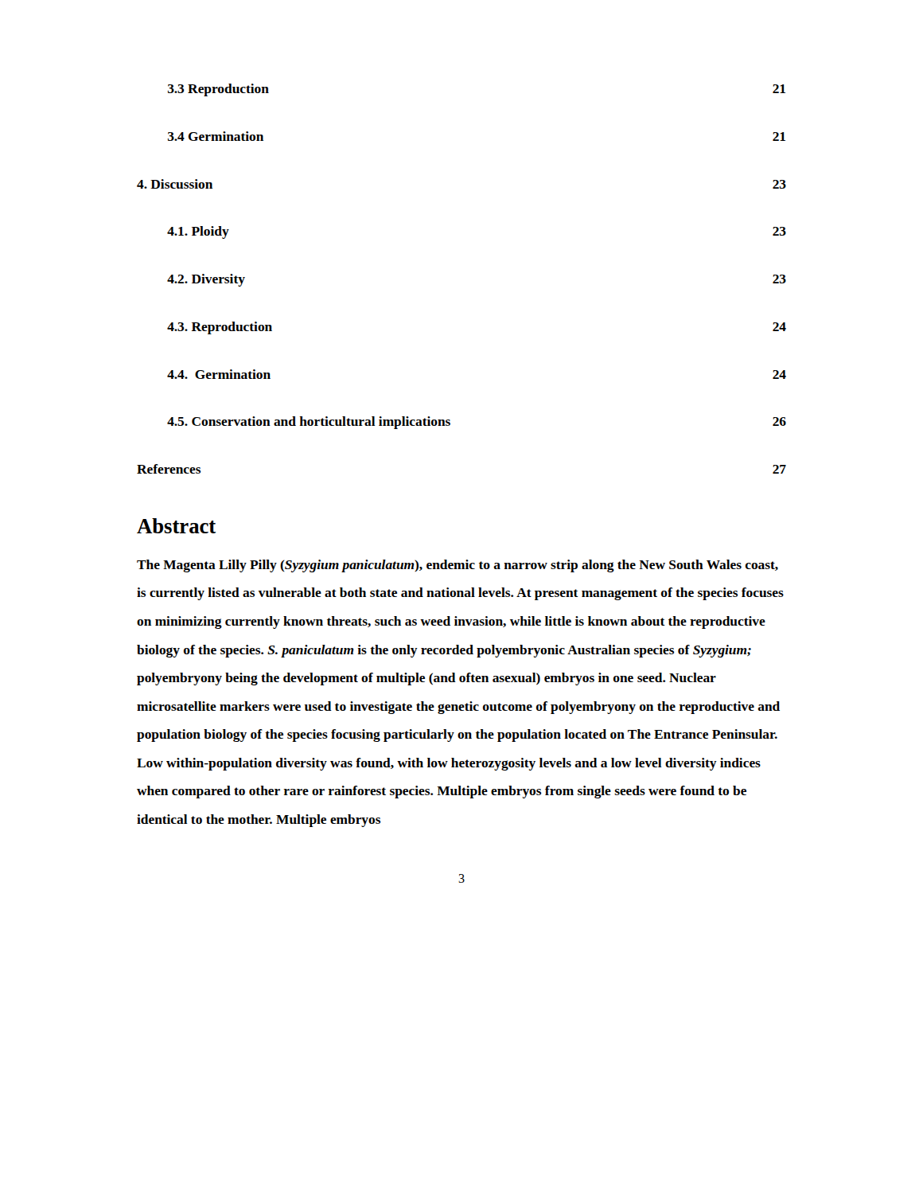3.3 Reproduction 21
3.4 Germination 21
4. Discussion 23
4.1. Ploidy 23
4.2. Diversity 23
4.3. Reproduction 24
4.4. Germination 24
4.5. Conservation and horticultural implications 26
References 27
Abstract
The Magenta Lilly Pilly (Syzygium paniculatum), endemic to a narrow strip along the New South Wales coast, is currently listed as vulnerable at both state and national levels. At present management of the species focuses on minimizing currently known threats, such as weed invasion, while little is known about the reproductive biology of the species. S. paniculatum is the only recorded polyembryonic Australian species of Syzygium; polyembryony being the development of multiple (and often asexual) embryos in one seed. Nuclear microsatellite markers were used to investigate the genetic outcome of polyembryony on the reproductive and population biology of the species focusing particularly on the population located on The Entrance Peninsular. Low within-population diversity was found, with low heterozygosity levels and a low level diversity indices when compared to other rare or rainforest species. Multiple embryos from single seeds were found to be identical to the mother. Multiple embryos
3